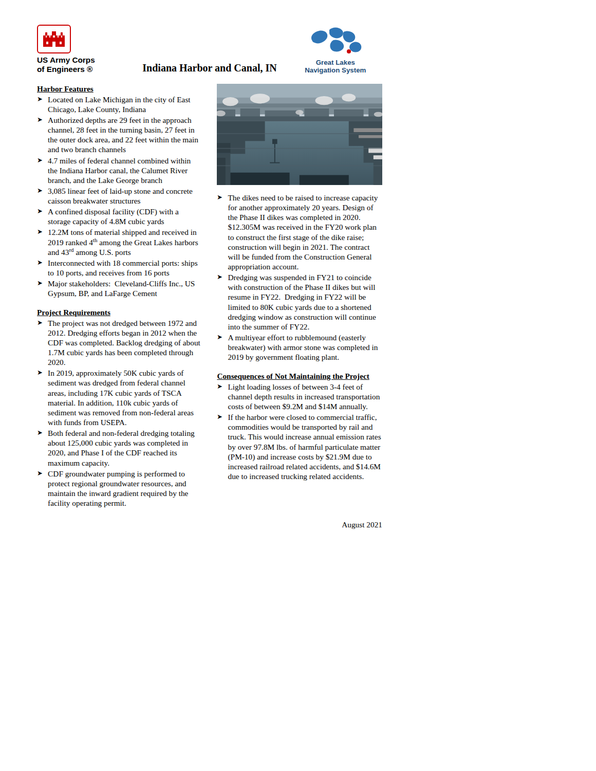US Army Corps
of Engineers ®
Great Lakes
Navigation System
Indiana Harbor and Canal, IN
Harbor Features
Located on Lake Michigan in the city of East Chicago, Lake County, Indiana
Authorized depths are 29 feet in the approach channel, 28 feet in the turning basin, 27 feet in the outer dock area, and 22 feet within the main and two branch channels
4.7 miles of federal channel combined within the Indiana Harbor canal, the Calumet River branch, and the Lake George branch
3,085 linear feet of laid-up stone and concrete caisson breakwater structures
A confined disposal facility (CDF) with a storage capacity of 4.8M cubic yards
12.2M tons of material shipped and received in 2019 ranked 4th among the Great Lakes harbors and 43rd among U.S. ports
Interconnected with 18 commercial ports: ships to 10 ports, and receives from 16 ports
Major stakeholders: Cleveland-Cliffs Inc., US Gypsum, BP, and LaFarge Cement
Project Requirements
The project was not dredged between 1972 and 2012. Dredging efforts began in 2012 when the CDF was completed. Backlog dredging of about 1.7M cubic yards has been completed through 2020.
In 2019, approximately 50K cubic yards of sediment was dredged from federal channel areas, including 17K cubic yards of TSCA material. In addition, 110k cubic yards of sediment was removed from non-federal areas with funds from USEPA.
Both federal and non-federal dredging totaling about 125,000 cubic yards was completed in 2020, and Phase I of the CDF reached its maximum capacity.
CDF groundwater pumping is performed to protect regional groundwater resources, and maintain the inward gradient required by the facility operating permit.
The dikes need to be raised to increase capacity for another approximately 20 years. Design of the Phase II dikes was completed in 2020. $12.305M was received in the FY20 work plan to construct the first stage of the dike raise; construction will begin in 2021. The contract will be funded from the Construction General appropriation account.
Dredging was suspended in FY21 to coincide with construction of the Phase II dikes but will resume in FY22. Dredging in FY22 will be limited to 80K cubic yards due to a shortened dredging window as construction will continue into the summer of FY22.
A multiyear effort to rubblemound (easterly breakwater) with armor stone was completed in 2019 by government floating plant.
Consequences of Not Maintaining the Project
Light loading losses of between 3-4 feet of channel depth results in increased transportation costs of between $9.2M and $14M annually.
If the harbor were closed to commercial traffic, commodities would be transported by rail and truck. This would increase annual emission rates by over 97.8M lbs. of harmful particulate matter (PM-10) and increase costs by $21.9M due to increased railroad related accidents, and $14.6M due to increased trucking related accidents.
August 2021